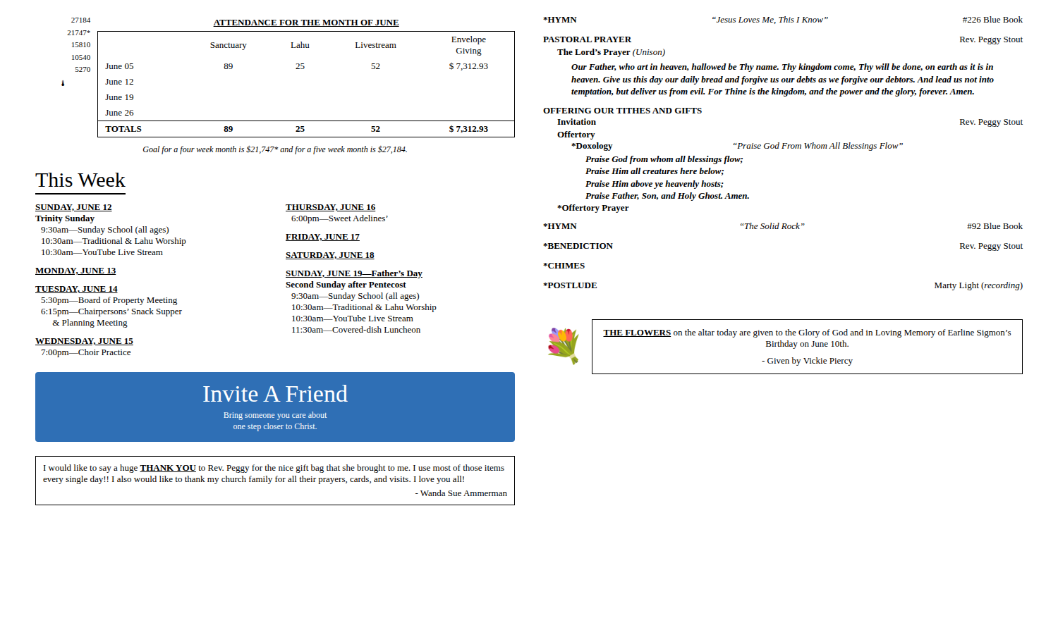27184
21747*
15810
10540
5270
🌡
ATTENDANCE FOR THE MONTH OF JUNE
| | Sanctuary | Lahu | Livestream | Envelope Giving |
| --- | --- | --- | --- | --- |
| June 05 | 89 | 25 | 52 | $ 7,312.93 |
| June 12 | | | | |
| June 19 | | | | |
| June 26 | | | | |
| TOTALS | 89 | 25 | 52 | $ 7,312.93 |
Goal for a four week month is $21,747* and for a five week month is $27,184.
This Week
SUNDAY, JUNE 12
Trinity Sunday
9:30am—Sunday School (all ages)
10:30am—Traditional & Lahu Worship
10:30am—YouTube Live Stream
MONDAY, JUNE 13
TUESDAY, JUNE 14
5:30pm—Board of Property Meeting
6:15pm—Chairpersons’ Snack Supper
& Planning Meeting
WEDNESDAY, JUNE 15
7:00pm—Choir Practice
THURSDAY, JUNE 16
6:00pm—Sweet Adelines’
FRIDAY, JUNE 17
SATURDAY, JUNE 18
SUNDAY, JUNE 19—Father’s Day
Second Sunday after Pentecost
9:30am—Sunday School (all ages)
10:30am—Traditional & Lahu Worship
10:30am—YouTube Live Stream
11:30am—Covered-dish Luncheon
Invite A Friend
Bring someone you care about
one step closer to Christ.
I would like to say a huge THANK YOU to Rev. Peggy for the nice gift bag that she brought to me. I use most of those items every single day!! I also would like to thank my church family for all their prayers, cards, and visits. I love you all! - Wanda Sue Ammerman
*HYMN “Jesus Loves Me, This I Know” #226 Blue Book
PASTORAL PRAYER Rev. Peggy Stout
The Lord’s Prayer (Unison)
Our Father, who art in heaven, hallowed be Thy name. Thy kingdom come, Thy will be done, on earth as it is in heaven. Give us this day our daily bread and forgive us our debts as we forgive our debtors. And lead us not into temptation, but deliver us from evil. For Thine is the kingdom, and the power and the glory, forever. Amen.
OFFERING OUR TITHES AND GIFTS
Invitation Rev. Peggy Stout
Offertory
*Doxology “Praise God From Whom All Blessings Flow”
Praise God from whom all blessings flow;
Praise Him all creatures here below;
Praise Him above ye heavenly hosts;
Praise Father, Son, and Holy Ghost. Amen.
*Offertory Prayer
*HYMN “The Solid Rock” #92 Blue Book
*BENEDICTION Rev. Peggy Stout
*CHIMES
*POSTLUDE Marty Light (recording)
💐
THE FLOWERS on the altar today are given to the Glory of God and in Loving Memory of Earline Sigmon’s Birthday on June 10th.
- Given by Vickie Piercy